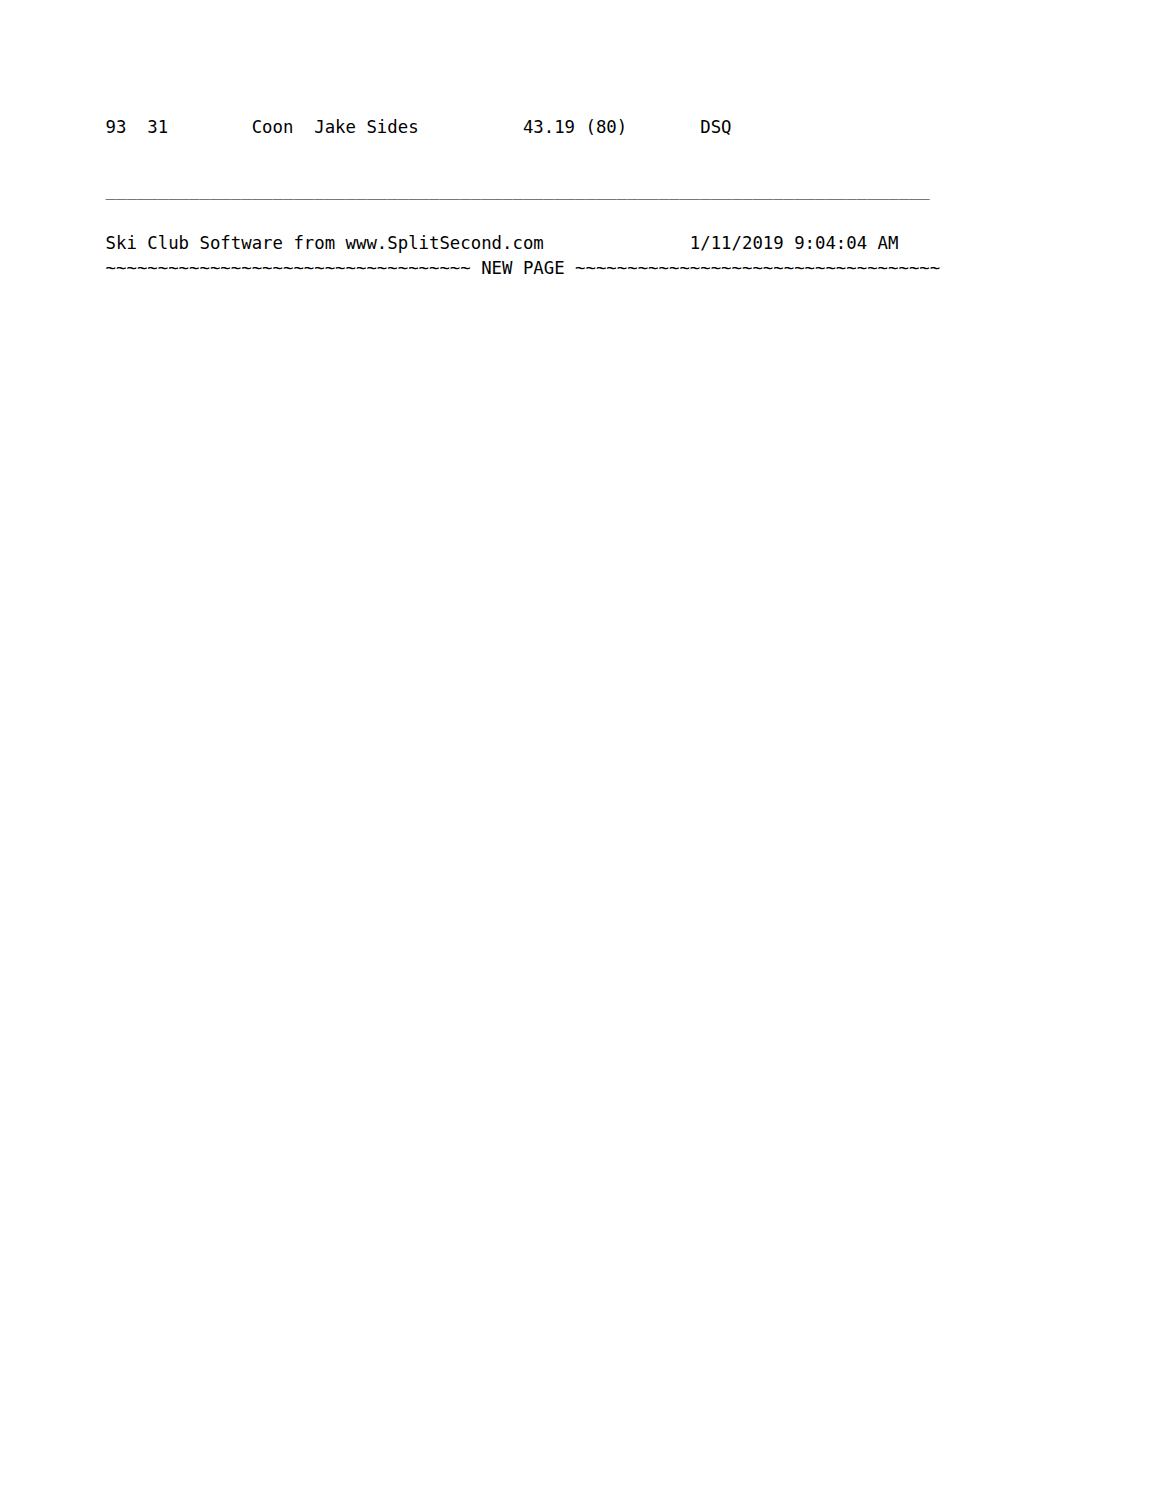93  31        Coon  Jake Sides          43.19 (80)       DSQ
_______________________________________________________________________________
Ski Club Software from www.SplitSecond.com              1/11/2019 9:04:04 AM
~~~~~~~~~~~~~~~~~~~~~~~~~~~~~~~~~~~ NEW PAGE ~~~~~~~~~~~~~~~~~~~~~~~~~~~~~~~~~~~